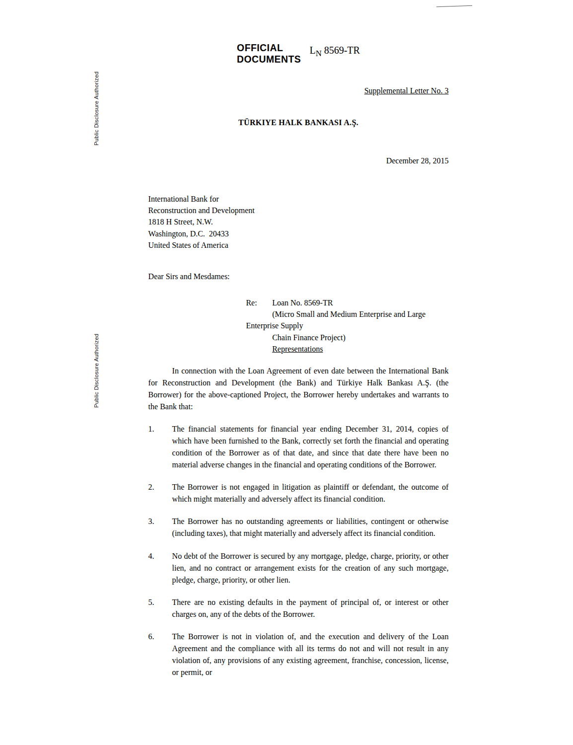Public Disclosure Authorized
Public Disclosure Authorized
OFFICIAL
DOCUMENTS LN 8569-TR
Supplemental Letter No. 3
TÜRKIYE HALK BANKASI A.Ş.
December 28, 2015
International Bank for
Reconstruction and Development
1818 H Street, N.W.
Washington, D.C. 20433
United States of America
Dear Sirs and Mesdames:
Re: Loan No. 8569-TR
(Micro Small and Medium Enterprise and Large Enterprise Supply
Chain Finance Project)
Representations
In connection with the Loan Agreement of even date between the International Bank for Reconstruction and Development (the Bank) and Türkiye Halk Bankası A.Ş. (the Borrower) for the above-captioned Project, the Borrower hereby undertakes and warrants to the Bank that:
1. The financial statements for financial year ending December 31, 2014, copies of which have been furnished to the Bank, correctly set forth the financial and operating condition of the Borrower as of that date, and since that date there have been no material adverse changes in the financial and operating conditions of the Borrower.
2. The Borrower is not engaged in litigation as plaintiff or defendant, the outcome of which might materially and adversely affect its financial condition.
3. The Borrower has no outstanding agreements or liabilities, contingent or otherwise (including taxes), that might materially and adversely affect its financial condition.
4. No debt of the Borrower is secured by any mortgage, pledge, charge, priority, or other lien, and no contract or arrangement exists for the creation of any such mortgage, pledge, charge, priority, or other lien.
5. There are no existing defaults in the payment of principal of, or interest or other charges on, any of the debts of the Borrower.
6. The Borrower is not in violation of, and the execution and delivery of the Loan Agreement and the compliance with all its terms do not and will not result in any violation of, any provisions of any existing agreement, franchise, concession, license, or permit, or